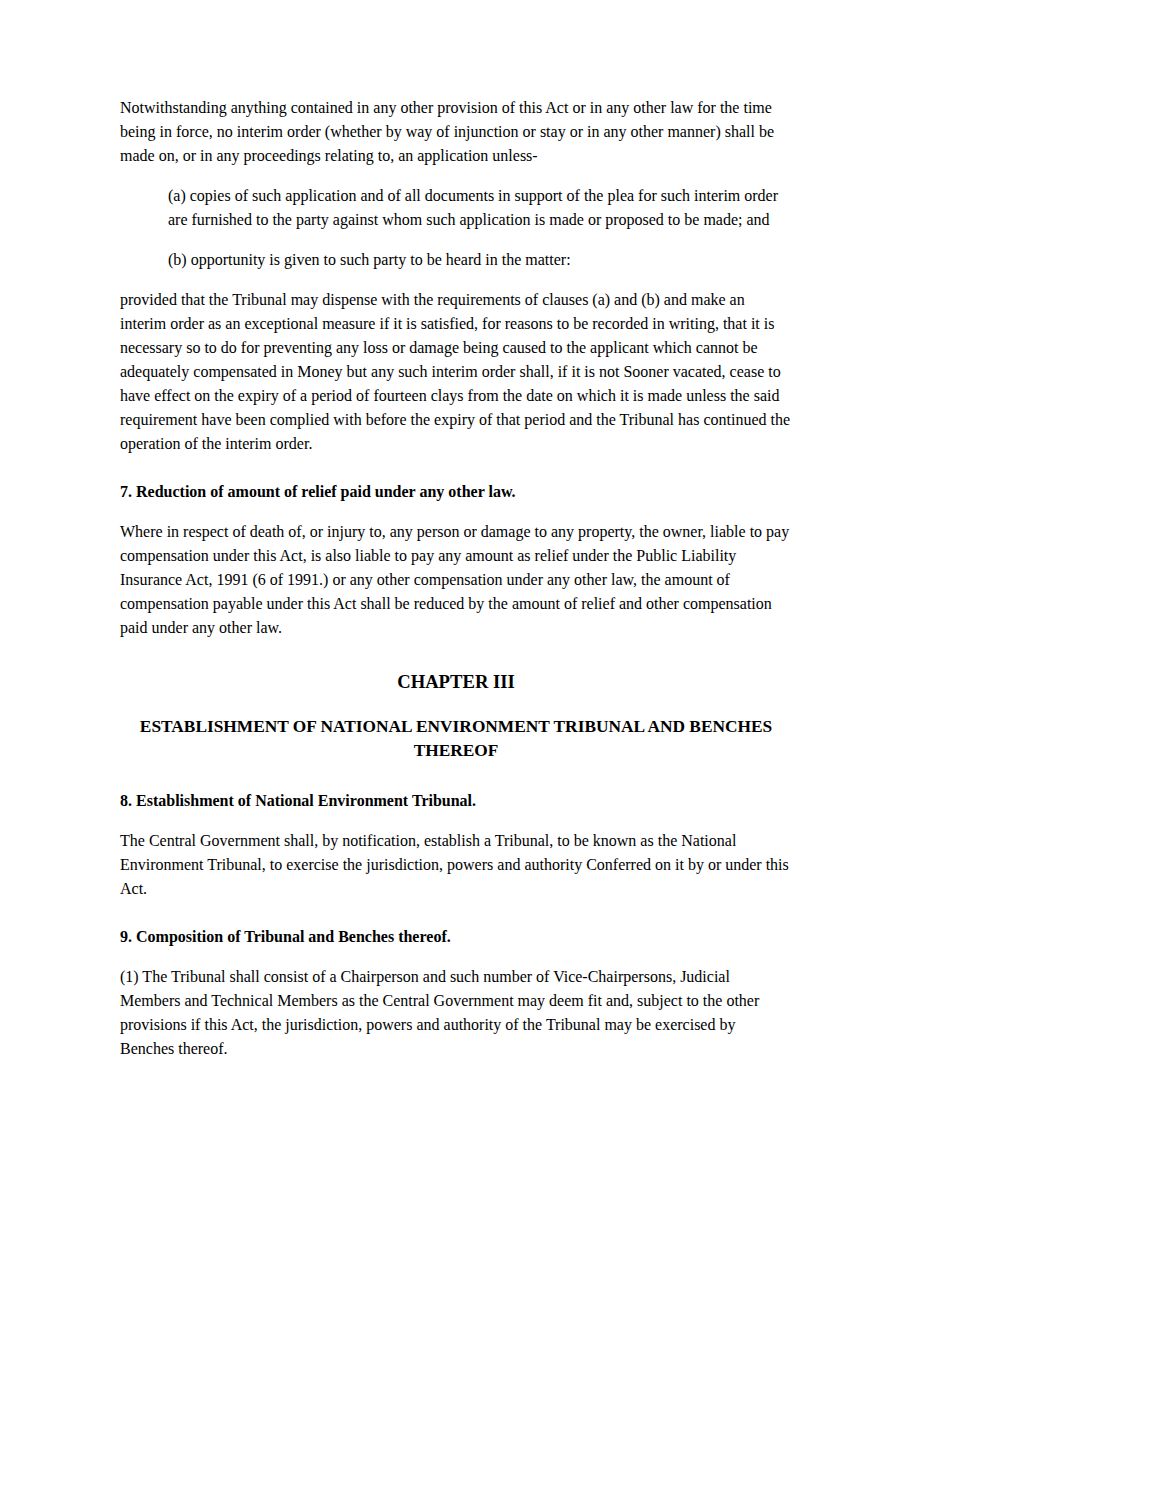Notwithstanding anything contained in any other provision of this Act or in any other law for the time being in force, no interim order (whether by way of injunction or stay or in any other manner) shall be made on, or in any proceedings relating to, an application unless-
(a) copies of such application and of all documents in support of the plea for such interim order are furnished to the party against whom such application is made or proposed to be made; and
(b) opportunity is given to such party to be heard in the matter:
provided that the Tribunal may dispense with the requirements of clauses (a) and (b) and make an interim order as an exceptional measure if it is satisfied, for reasons to be recorded in writing, that it is necessary so to do for preventing any loss or damage being caused to the applicant which cannot be adequately compensated in Money but any such interim order shall, if it is not Sooner vacated, cease to have effect on the expiry of a period of fourteen clays from the date on which it is made unless the said requirement have been complied with before the expiry of that period and the Tribunal has continued the operation of the interim order.
7. Reduction of amount of relief paid under any other law.
Where in respect of death of, or injury to, any person or damage to any property, the owner, liable to pay compensation under this Act, is also liable to pay any amount as relief under the Public Liability Insurance Act, 1991 (6 of 1991.) or any other compensation under any other law, the amount of compensation payable under this Act shall be reduced by the amount of relief and other compensation paid under any other law.
CHAPTER III
ESTABLISHMENT OF NATIONAL ENVIRONMENT TRIBUNAL AND BENCHES THEREOF
8. Establishment of National Environment Tribunal.
The Central Government shall, by notification, establish a Tribunal, to be known as the National Environment Tribunal, to exercise the jurisdiction, powers and authority Conferred on it by or under this Act.
9. Composition of Tribunal and Benches thereof.
(1) The Tribunal shall consist of a Chairperson and such number of Vice-Chairpersons, Judicial Members and Technical Members as the Central Government may deem fit and, subject to the other provisions if this Act, the jurisdiction, powers and authority of the Tribunal may be exercised by Benches thereof.